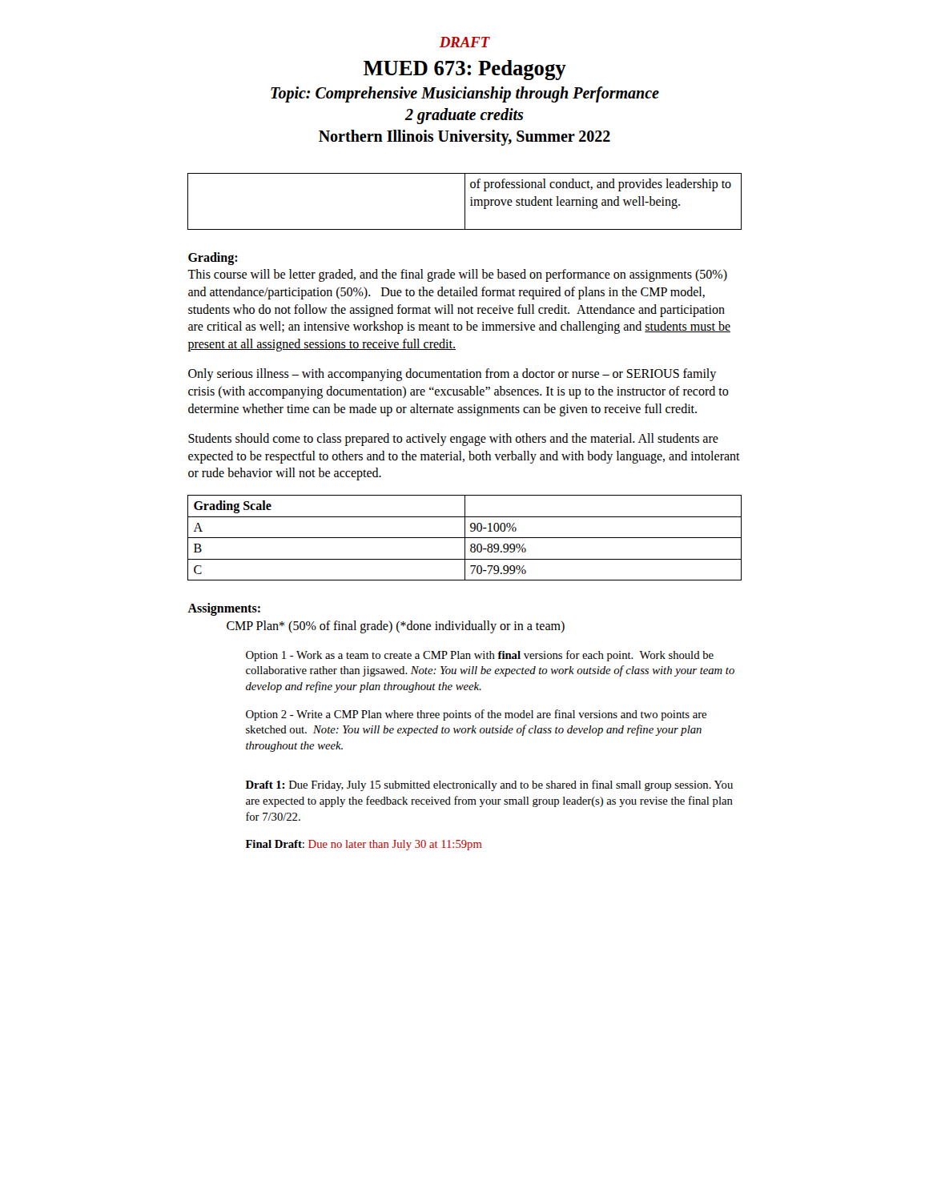DRAFT
MUED 673: Pedagogy
Topic: Comprehensive Musicianship through Performance
2 graduate credits
Northern Illinois University, Summer 2022
| | of professional conduct, and provides leadership to improve student learning and well-being. |
Grading:
This course will be letter graded, and the final grade will be based on performance on assignments (50%) and attendance/participation (50%). Due to the detailed format required of plans in the CMP model, students who do not follow the assigned format will not receive full credit. Attendance and participation are critical as well; an intensive workshop is meant to be immersive and challenging and students must be present at all assigned sessions to receive full credit.
Only serious illness – with accompanying documentation from a doctor or nurse – or SERIOUS family crisis (with accompanying documentation) are “excusable” absences. It is up to the instructor of record to determine whether time can be made up or alternate assignments can be given to receive full credit.
Students should come to class prepared to actively engage with others and the material. All students are expected to be respectful to others and to the material, both verbally and with body language, and intolerant or rude behavior will not be accepted.
| Grading Scale | |
| --- | --- |
| A | 90-100% |
| B | 80-89.99% |
| C | 70-79.99% |
Assignments:
CMP Plan* (50% of final grade) (*done individually or in a team)
Option 1 - Work as a team to create a CMP Plan with final versions for each point. Work should be collaborative rather than jigsawed. Note: You will be expected to work outside of class with your team to develop and refine your plan throughout the week.
Option 2 - Write a CMP Plan where three points of the model are final versions and two points are sketched out. Note: You will be expected to work outside of class to develop and refine your plan throughout the week.
Draft 1: Due Friday, July 15 submitted electronically and to be shared in final small group session. You are expected to apply the feedback received from your small group leader(s) as you revise the final plan for 7/30/22.
Final Draft: Due no later than July 30 at 11:59pm